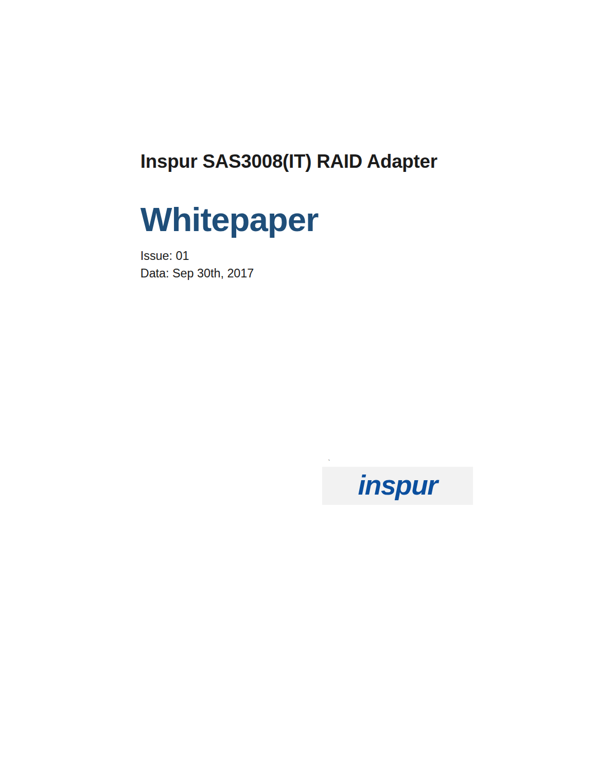Inspur SAS3008(IT) RAID Adapter
Whitepaper
Issue: 01
Data: Sep 30th, 2017
`
inspur